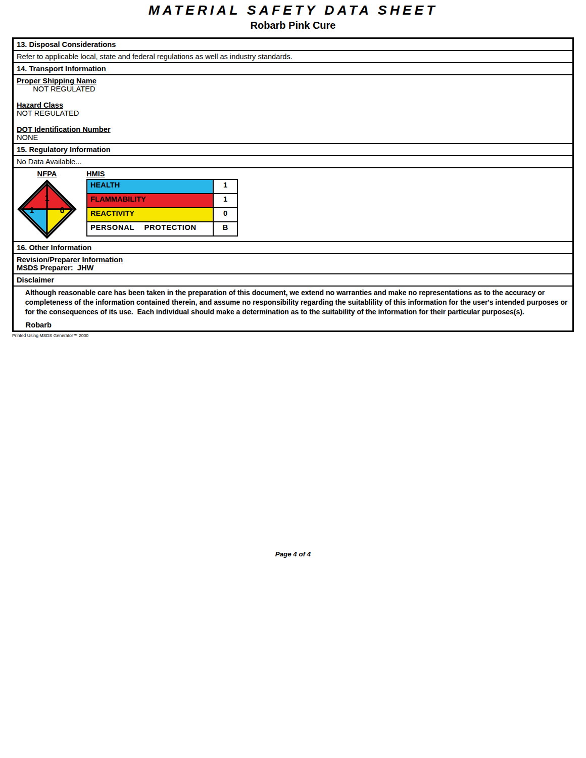MATERIAL SAFETY DATA SHEET
Robarb Pink Cure
| 13. Disposal Considerations |
| Refer to applicable local, state and federal regulations as well as industry standards. |
| 14. Transport Information |
| Proper Shipping Name NOT REGULATED Hazard Class NOT REGULATED DOT Identification Number NONE |
| 15. Regulatory Information |
| No Data Available... |
| NFPA 1 1 0 HMIS / HEALTH / 1 / / FLAMMABILITY / 1 / / REACTIVITY / 0 / / PERSONAL PROTECTION / B / |
| 16. Other Information |
| Revision/Preparer Information MSDS Preparer: JHW |
| Disclaimer |
| Although reasonable care has been taken in the preparation of this document, we extend no warranties and make no representations as to the accuracy or completeness of the information contained therein, and assume no responsibility regarding the suitablility of this information for the user's intended purposes or for the consequences of its use. Each individual should make a determination as to the suitability of the information for their particular purposes(s). Robarb |
Printed Using MSDS Generator™ 2000
Page 4 of 4